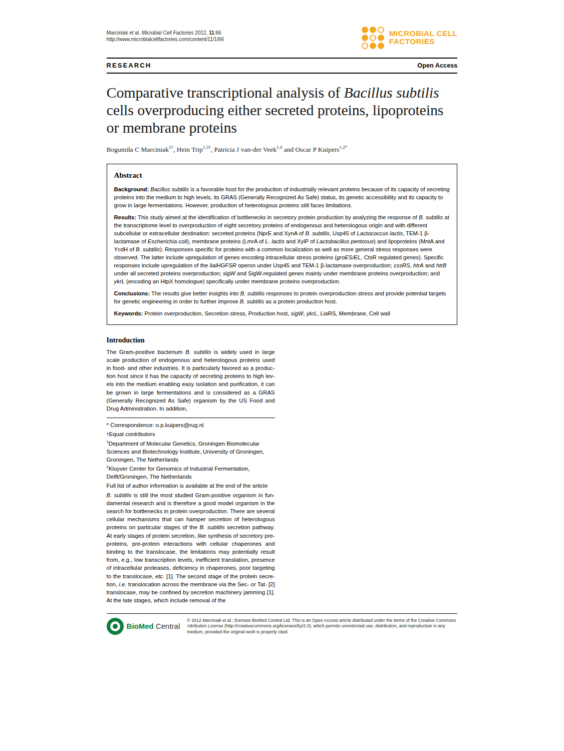Marciniak et al. Microbial Cell Factories 2012, 11:66
http://www.microbialcellfactories.com/content/11/1/66
Microbial CellFactories
Research
Open Access
Comparative transcriptional analysis of Bacillus subtilis cells overproducing either secreted proteins, lipoproteins or membrane proteins
Bogumiła C Marciniak1†, Hein Trip1,3†, Patricia J van-der Veek1,4 and Oscar P Kuipers1,2*
Abstract
Background: Bacillus subtilis is a favorable host for the production of industrially relevant proteins because of its capacity of secreting proteins into the medium to high levels, its GRAS (Generally Recognized As Safe) status, its genetic accessibility and its capacity to grow in large fermentations. However, production of heterologous proteins still faces limitations.
Results: This study aimed at the identification of bottlenecks in secretory protein production by analyzing the response of B. subtilis at the transcriptome level to overproduction of eight secretory proteins of endogenous and heterologous origin and with different subcellular or extracellular destination: secreted proteins (NprE and XynA of B. subtilis, Usp45 of Lactococcus lactis, TEM-1 β-lactamase of Escherichia coli), membrane proteins (LmrA of L. lactis and XylP of Lactobacillus pentosus) and lipoproteins (MntA and YcdH of B. subtilis). Responses specific for proteins with a common localization as well as more general stress responses were observed. The latter include upregulation of genes encoding intracellular stress proteins (groES/EL, CtsR regulated genes). Specific responses include upregulation of the lialHGFSR operon under Usp45 and TEM-1 β-lactamase overproduction; cssRS, htrA and htrB under all secreted proteins overproduction; sigW and SigW-regulated genes mainly under membrane proteins overproduction; and ykrL (encoding an HtpX homologue) specifically under membrane proteins overproduction.
Conclusions: The results give better insights into B. subtilis responses to protein overproduction stress and provide potential targets for genetic engineering in order to further improve B. subtilis as a protein production host.
Keywords: Protein overproduction, Secretion stress, Production host, sigW, ykrL, LiaRS, Membrane, Cell wall
Introduction
The Gram-positive bacterium B. subtilis is widely used in large scale production of endogenous and heterologous proteins used in food- and other industries. It is particularly favored as a production host since it has the capacity of secreting proteins to high levels into the medium enabling easy isolation and purification, it can be grown in large fermentations and is considered as a GRAS (Generally Recognized As Safe) organism by the US Food and Drug Administration. In addition,
* Correspondence: o.p.kuipers@rug.nl
†Equal contributors
1Department of Molecular Genetics, Groningen Biomolecular Sciences and Biotechnology Institute, University of Groningen, Groningen, The Netherlands
2Kluyver Center for Genomics of Industrial Fermentation, Delft/Groningen, The Netherlands
Full list of author information is available at the end of the article
B. subtilis is still the most studied Gram-positive organism in fundamental research and is therefore a good model organism in the search for bottlenecks in protein overproduction. There are several cellular mechanisms that can hamper secretion of heterologous proteins on particular stages of the B. subtilis secretion pathway. At early stages of protein secretion, like synthesis of secretory pre-proteins, pre-protein interactions with cellular chaperones and binding to the translocase, the limitations may potentially result from, e.g., low transcription levels, inefficient translation, presence of intracellular proteases, deficiency in chaperones, poor targeting to the translocase, etc. [1]. The second stage of the protein secretion, i.e. translocation across the membrane via the Sec- or Tat- [2] translocase, may be confined by secretion machinery jamming [1]. At the late stages, which include removal of the
Bio Med Central
© 2012 Marciniak et al.; licensee BioMed Central Ltd. This is an Open Access article distributed under the terms of the Creative Commons Attribution License (http://creativecommons.org/licenses/by/2.0), which permits unrestricted use, distribution, and reproduction in any medium, provided the original work is properly cited.